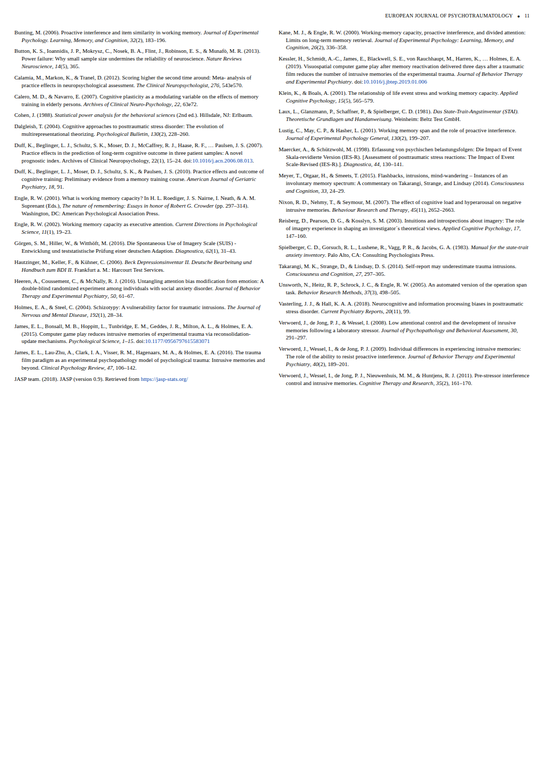EUROPEAN JOURNAL OF PSYCHOTRAUMATOLOGY ● 11
Bunting, M. (2006). Proactive interference and item similarity in working memory. Journal of Experimental Psychology. Learning, Memory, and Cognition, 32(2), 183–196.
Button, K. S., Ioannidis, J. P., Mokrysz, C., Nosek, B. A., Flint, J., Robinson, E. S., & Munafò, M. R. (2013). Power failure: Why small sample size undermines the reliability of neuroscience. Nature Reviews Neuroscience, 14(5), 365.
Calamia, M., Markon, K., & Tranel, D. (2012). Scoring higher the second time around: Meta- analysis of practice effects in neuropsychological assessment. The Clinical Neuropsychologist, 276, 543e570.
Calero, M. D., & Navarro, E. (2007). Cognitive plasticity as a modulating variable on the effects of memory training in elderly persons. Archives of Clinical Neuro-Psychology, 22, 63e72.
Cohen, J. (1988). Statistical power analysis for the behavioral sciences (2nd ed.). Hillsdale, NJ: Erlbaum.
Dalgleish, T. (2004). Cognitive approaches to posttraumatic stress disorder: The evolution of multirepresentational theorizing. Psychological Bulletin, 130(2), 228–260.
Duff, K., Beglinger, L. J., Schultz, S. K., Moser, D. J., McCaffrey, R. J., Haase, R. F., … Paulsen, J. S. (2007). Practice effects in the prediction of long-term cognitive outcome in three patient samples: A novel prognostic index. Archives of Clinical Neuropsychology, 22(1), 15–24. doi:10.1016/j.acn.2006.08.013.
Duff, K., Beglinger, L. J., Moser, D. J., Schultz, S. K., & Paulsen, J. S. (2010). Practice effects and outcome of cognitive training: Preliminary evidence from a memory training course. American Journal of Geriatric Psychiatry, 18, 91.
Engle, R. W. (2001). What is working memory capacity? In H. L. Roediger, J. S. Nairne, I. Neath, & A. M. Suprenant (Eds.), The nature of remembering: Essays in honor of Robert G. Crowder (pp. 297–314). Washington, DC: American Psychological Association Press.
Engle, R. W. (2002). Working memory capacity as executive attention. Current Directions in Psychological Science, 11(1), 19–23.
Görgen, S. M., Hiller, W., & Witthöft, M. (2016). Die Spontaneous Use of Imagery Scale (SUIS) - Entwicklung und teststatistische Prüfung einer deutschen Adaption. Diagnostica, 62(1), 31–43.
Hautzinger, M., Keller, F., & Kühner, C. (2006). Beck Depressionsinventar II. Deutsche Bearbeitung und Handbuch zum BDI II. Frankfurt a. M.: Harcourt Test Services.
Heeren, A., Coussement, C., & McNally, R. J. (2016). Untangling attention bias modification from emotion: A double-blind randomized experiment among individuals with social anxiety disorder. Journal of Behavior Therapy and Experimental Psychiatry, 50, 61–67.
Holmes, E. A., & Steel, C. (2004). Schizotypy: A vulnerability factor for traumatic intrusions. The Journal of Nervous and Mental Disease, 192(1), 28–34.
James, E. L., Bonsall, M. B., Hoppitt, L., Tunbridge, E. M., Geddes, J. R., Milton, A. L., & Holmes, E. A. (2015). Computer game play reduces intrusive memories of experimental trauma via reconsolidation-update mechanisms. Psychological Science, 1–15. doi:10.1177/0956797615583071
James, E. L., Lau-Zhu, A., Clark, I. A., Visser, R. M., Hagenaars, M. A., & Holmes, E. A. (2016). The trauma film paradigm as an experimental psychopathology model of psychological trauma: Intrusive memories and beyond. Clinical Psychology Review, 47, 106–142.
JASP team. (2018). JASP (version 0.9). Retrieved from https://jasp-stats.org/
Kane, M. J., & Engle, R. W. (2000). Working-memory capacity, proactive interference, and divided attention: Limits on long-term memory retrieval. Journal of Experimental Psychology: Learning, Memory, and Cognition, 26(2), 336–358.
Kessler, H., Schmidt, A.-C., James, E., Blackwell, S. E., von Rauchhaupt, M., Harren, K., … Holmes, E. A. (2019). Visuospatial computer game play after memory reactivation delivered three days after a traumatic film reduces the number of intrusive memories of the experimental trauma. Journal of Behavior Therapy and Experimental Psychiatry. doi:10.1016/j.jbtep.2019.01.006
Klein, K., & Boals, A. (2001). The relationship of life event stress and working memory capacity. Applied Cognitive Psychology, 15(5), 565–579.
Laux, L., Glanzmann, P., Schaffner, P., & Spielberger, C. D. (1981). Das State-Trait-Angstinventar (STAI). Theoretische Grundlagen und Handanweisung. Weinheim: Beltz Test GmbH.
Lustig, C., May, C. P., & Hasher, L. (2001). Working memory span and the role of proactive interference. Journal of Experimental Psychology General, 130(2), 199–207.
Maercker, A., & Schützwohl, M. (1998). Erfassung von psychischen belastungsfolgen: Die Impact of Event Skala-revidierte Version (IES-R). [Assessment of posttraumatic stress reactions: The Impact of Event Scale-Revised (IES-R).]. Diagnostica, 44, 130–141.
Meyer, T., Otgaar, H., & Smeets, T. (2015). Flashbacks, intrusions, mind-wandering – Instances of an involuntary memory spectrum: A commentary on Takarangi, Strange, and Lindsay (2014). Consciousness and Cognition, 33, 24–29.
Nixon, R. D., Nehmy, T., & Seymour, M. (2007). The effect of cognitive load and hyperarousal on negative intrusive memories. Behaviour Research and Therapy, 45(11), 2652–2663.
Reisberg, D., Pearson, D. G., & Kosslyn, S. M. (2003). Intuitions and introspections about imagery: The role of imagery experience in shaping an investigator´s theoretical views. Applied Cognitive Psychology, 17, 147–160.
Spielberger, C. D., Gorsuch, R. L., Lushene, R., Vagg, P. R., & Jacobs, G. A. (1983). Manual for the state-trait anxiety inventory. Palo Alto, CA: Consulting Psychologists Press.
Takarangi, M. K., Strange, D., & Lindsay, D. S. (2014). Self-report may underestimate trauma intrusions. Consciousness and Cognition, 27, 297–305.
Unsworth, N., Heitz, R. P., Schrock, J. C., & Engle, R. W. (2005). An automated version of the operation span task. Behavior Research Methods, 37(3), 498–505.
Vasterling, J. J., & Hall, K. A. A. (2018). Neurocognitive and information processing biases in posttraumatic stress disorder. Current Psychiatry Reports, 20(11), 99.
Verwoerd, J., de Jong, P. J., & Wessel, I. (2008). Low attentional control and the development of inrusive memories following a laboratory stressor. Journal of Psychopathology and Behavioral Assessment, 30, 291–297.
Verwoerd, J., Wessel, I., & de Jong, P. J. (2009). Individual differences in experiencing intrusive memories: The role of the ability to resist proactive interference. Journal of Behavior Therapy and Experimental Psychiatry, 40(2), 189–201.
Verwoerd, J., Wessel, I., de Jong, P. J., Nieuwenhuis, M. M., & Huntjens, R. J. (2011). Pre-stressor interference control and intrusive memories. Cognitive Therapy and Research, 35(2), 161–170.